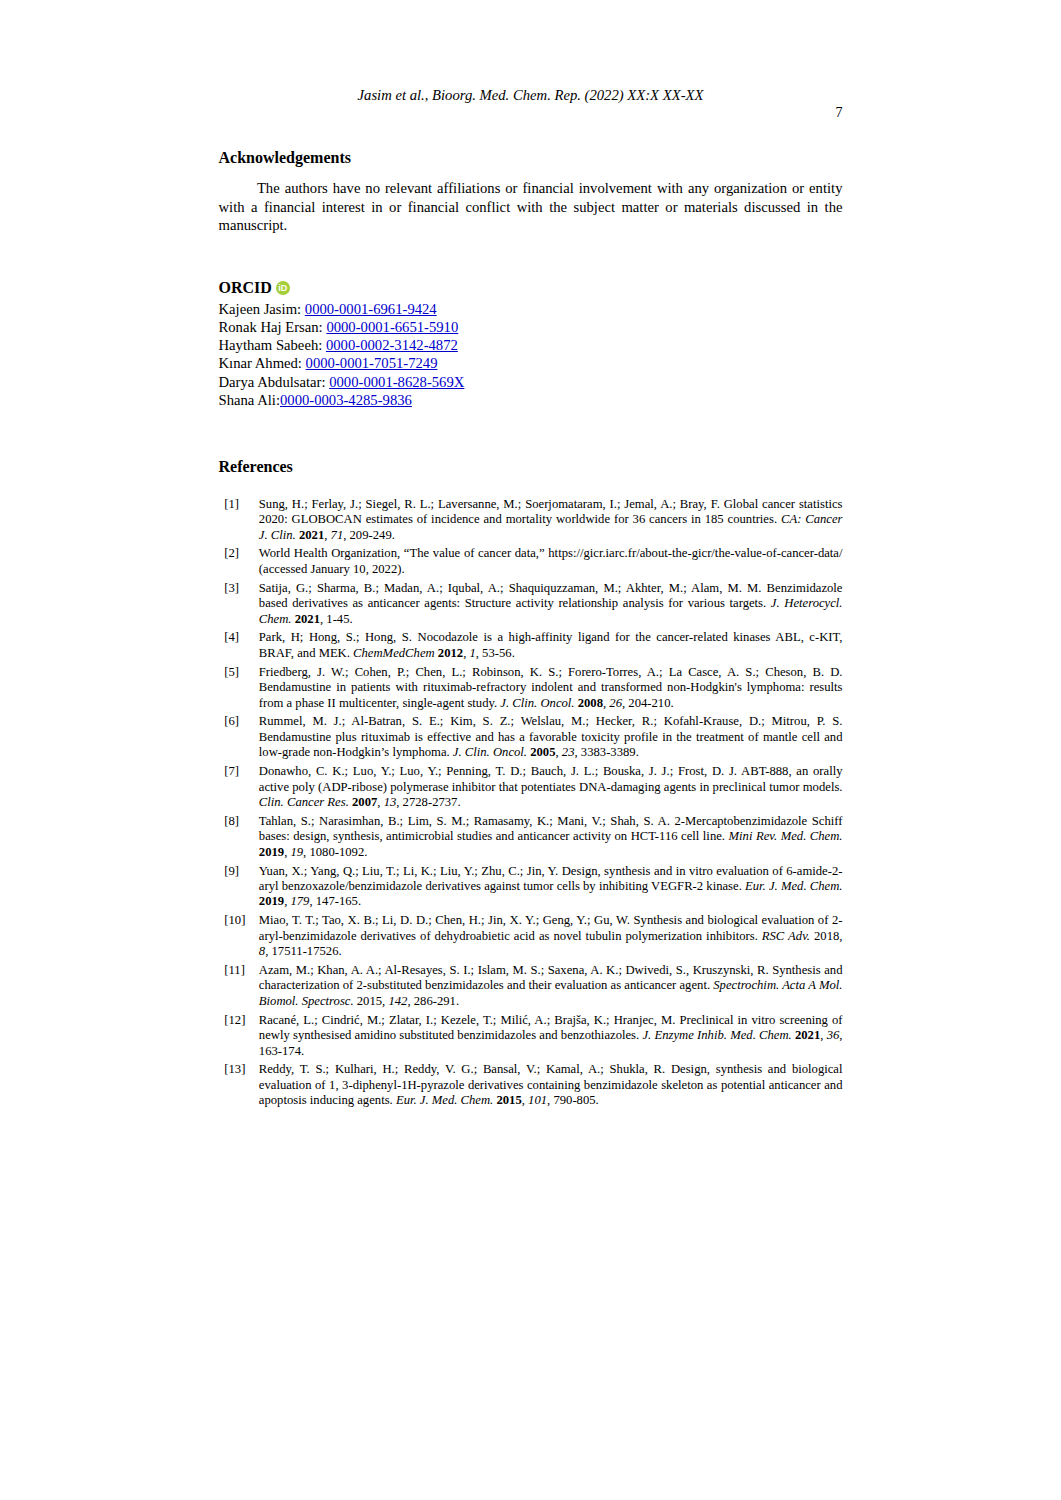Jasim et al., Bioorg. Med. Chem. Rep. (2022) XX:X XX-XX 7
Acknowledgements
The authors have no relevant affiliations or financial involvement with any organization or entity with a financial interest in or financial conflict with the subject matter or materials discussed in the manuscript.
ORCID iD
Kajeen Jasim: 0000-0001-6961-9424
Ronak Haj Ersan: 0000-0001-6651-5910
Haytham Sabeeh: 0000-0002-3142-4872
Kınar Ahmed: 0000-0001-7051-7249
Darya Abdulsatar: 0000-0001-8628-569X
Shana Ali:0000-0003-4285-9836
References
Sung, H.; Ferlay, J.; Siegel, R. L.; Laversanne, M.; Soerjomataram, I.; Jemal, A.; Bray, F. Global cancer statistics 2020: GLOBOCAN estimates of incidence and mortality worldwide for 36 cancers in 185 countries. CA: Cancer J. Clin. 2021, 71, 209-249.
World Health Organization, “The value of cancer data,” https://gicr.iarc.fr/about-the-gicr/the-value-of-cancer-data/ (accessed January 10, 2022).
Satija, G.; Sharma, B.; Madan, A.; Iqubal, A.; Shaquiquzzaman, M.; Akhter, M.; Alam, M. M. Benzimidazole based derivatives as anticancer agents: Structure activity relationship analysis for various targets. J. Heterocycl. Chem. 2021, 1-45.
Park, H; Hong, S.; Hong, S. Nocodazole is a high-affinity ligand for the cancer-related kinases ABL, c-KIT, BRAF, and MEK. ChemMedChem 2012, 1, 53-56.
Friedberg, J. W.; Cohen, P.; Chen, L.; Robinson, K. S.; Forero-Torres, A.; La Casce, A. S.; Cheson, B. D. Bendamustine in patients with rituximab-refractory indolent and transformed non-Hodgkin's lymphoma: results from a phase II multicenter, single-agent study. J. Clin. Oncol. 2008, 26, 204-210.
Rummel, M. J.; Al-Batran, S. E.; Kim, S. Z.; Welslau, M.; Hecker, R.; Kofahl-Krause, D.; Mitrou, P. S. Bendamustine plus rituximab is effective and has a favorable toxicity profile in the treatment of mantle cell and low-grade non-Hodgkin’s lymphoma. J. Clin. Oncol. 2005, 23, 3383-3389.
Donawho, C. K.; Luo, Y.; Luo, Y.; Penning, T. D.; Bauch, J. L.; Bouska, J. J.; Frost, D. J. ABT-888, an orally active poly (ADP-ribose) polymerase inhibitor that potentiates DNA-damaging agents in preclinical tumor models. Clin. Cancer Res. 2007, 13, 2728-2737.
Tahlan, S.; Narasimhan, B.; Lim, S. M.; Ramasamy, K.; Mani, V.; Shah, S. A. 2-Mercaptobenzimidazole Schiff bases: design, synthesis, antimicrobial studies and anticancer activity on HCT-116 cell line. Mini Rev. Med. Chem. 2019, 19, 1080-1092.
Yuan, X.; Yang, Q.; Liu, T.; Li, K.; Liu, Y.; Zhu, C.; Jin, Y. Design, synthesis and in vitro evaluation of 6-amide-2-aryl benzoxazole/benzimidazole derivatives against tumor cells by inhibiting VEGFR-2 kinase. Eur. J. Med. Chem. 2019, 179, 147-165.
Miao, T. T.; Tao, X. B.; Li, D. D.; Chen, H.; Jin, X. Y.; Geng, Y.; Gu, W. Synthesis and biological evaluation of 2-aryl-benzimidazole derivatives of dehydroabietic acid as novel tubulin polymerization inhibitors. RSC Adv. 2018, 8, 17511-17526.
Azam, M.; Khan, A. A.; Al-Resayes, S. I.; Islam, M. S.; Saxena, A. K.; Dwivedi, S., Kruszynski, R. Synthesis and characterization of 2-substituted benzimidazoles and their evaluation as anticancer agent. Spectrochim. Acta A Mol. Biomol. Spectrosc. 2015, 142, 286-291.
Racané, L.; Cindrić, M.; Zlatar, I.; Kezele, T.; Milić, A.; Brajša, K.; Hranjec, M. Preclinical in vitro screening of newly synthesised amidino substituted benzimidazoles and benzothiazoles. J. Enzyme Inhib. Med. Chem. 2021, 36, 163-174.
Reddy, T. S.; Kulhari, H.; Reddy, V. G.; Bansal, V.; Kamal, A.; Shukla, R. Design, synthesis and biological evaluation of 1, 3-diphenyl-1H-pyrazole derivatives containing benzimidazole skeleton as potential anticancer and apoptosis inducing agents. Eur. J. Med. Chem. 2015, 101, 790-805.